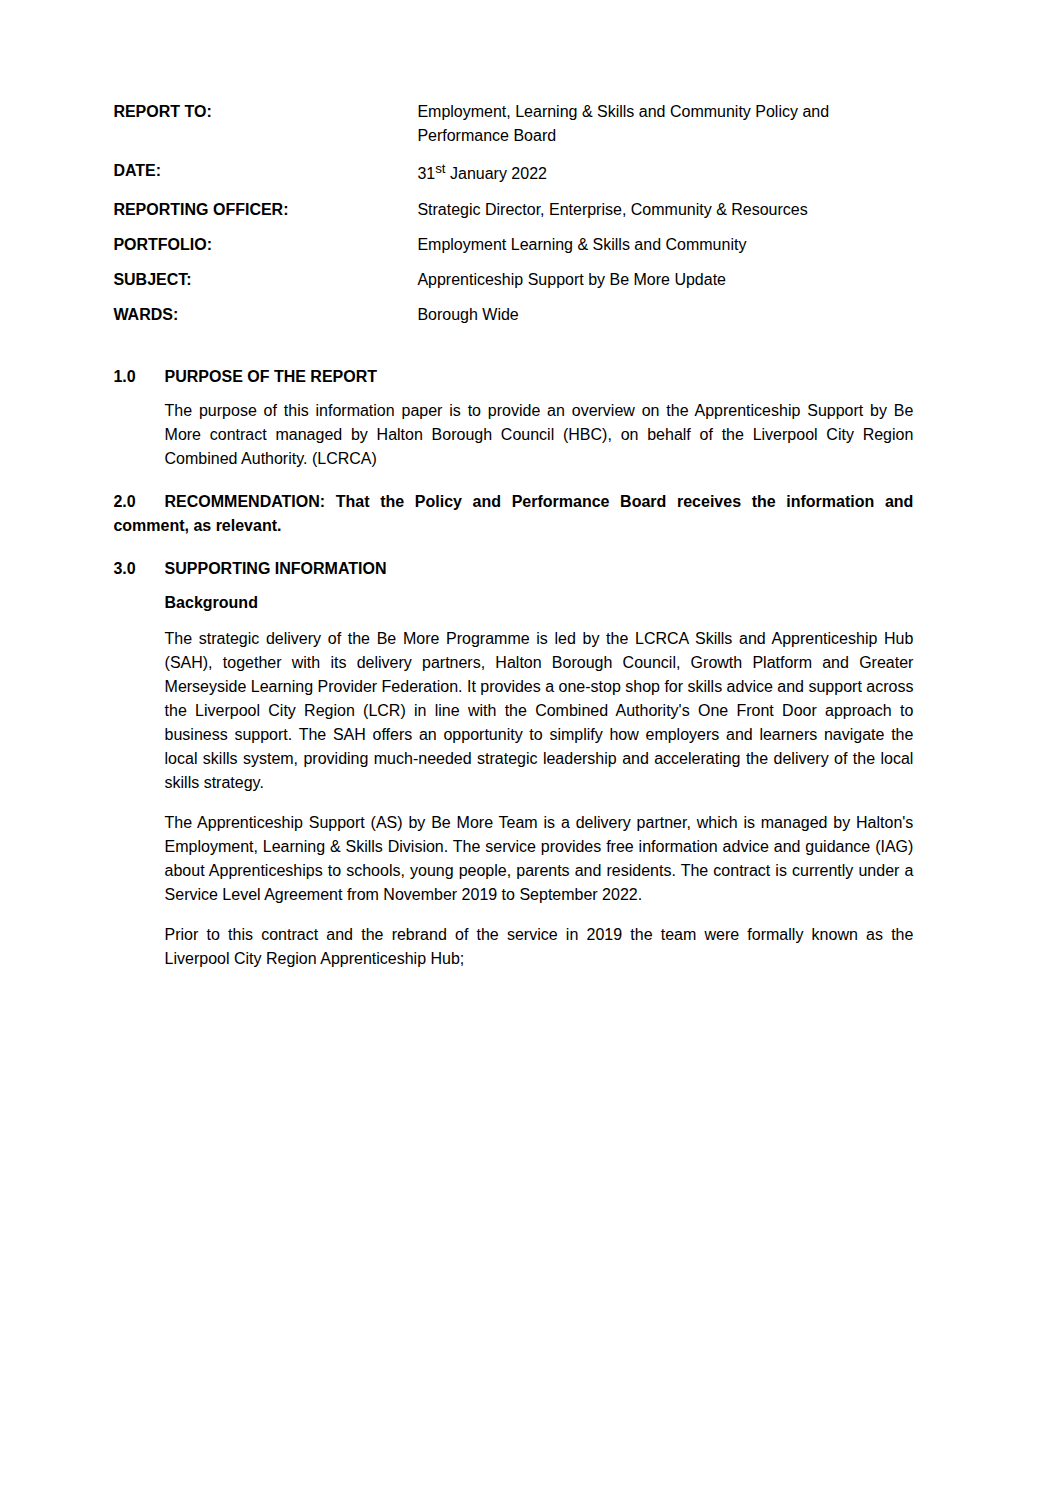| REPORT TO: | Employment, Learning & Skills and Community Policy and Performance Board |
| DATE: | 31 st January 2022 |
| REPORTING OFFICER: | Strategic Director, Enterprise, Community & Resources |
| PORTFOLIO: | Employment Learning & Skills and Community |
| SUBJECT: | Apprenticeship Support by Be More Update |
| WARDS: | Borough Wide |
1.0 PURPOSE OF THE REPORT
The purpose of this information paper is to provide an overview on the Apprenticeship Support by Be More contract managed by Halton Borough Council (HBC), on behalf of the Liverpool City Region Combined Authority. (LCRCA)
2.0 RECOMMENDATION: That the Policy and Performance Board receives the information and comment, as relevant.
3.0 SUPPORTING INFORMATION
Background
The strategic delivery of the Be More Programme is led by the LCRCA Skills and Apprenticeship Hub (SAH), together with its delivery partners, Halton Borough Council, Growth Platform and Greater Merseyside Learning Provider Federation. It provides a one-stop shop for skills advice and support across the Liverpool City Region (LCR) in line with the Combined Authority's One Front Door approach to business support. The SAH offers an opportunity to simplify how employers and learners navigate the local skills system, providing much-needed strategic leadership and accelerating the delivery of the local skills strategy.
The Apprenticeship Support (AS) by Be More Team is a delivery partner, which is managed by Halton's Employment, Learning & Skills Division. The service provides free information advice and guidance (IAG) about Apprenticeships to schools, young people, parents and residents. The contract is currently under a Service Level Agreement from November 2019 to September 2022.
Prior to this contract and the rebrand of the service in 2019 the team were formally known as the Liverpool City Region Apprenticeship Hub;